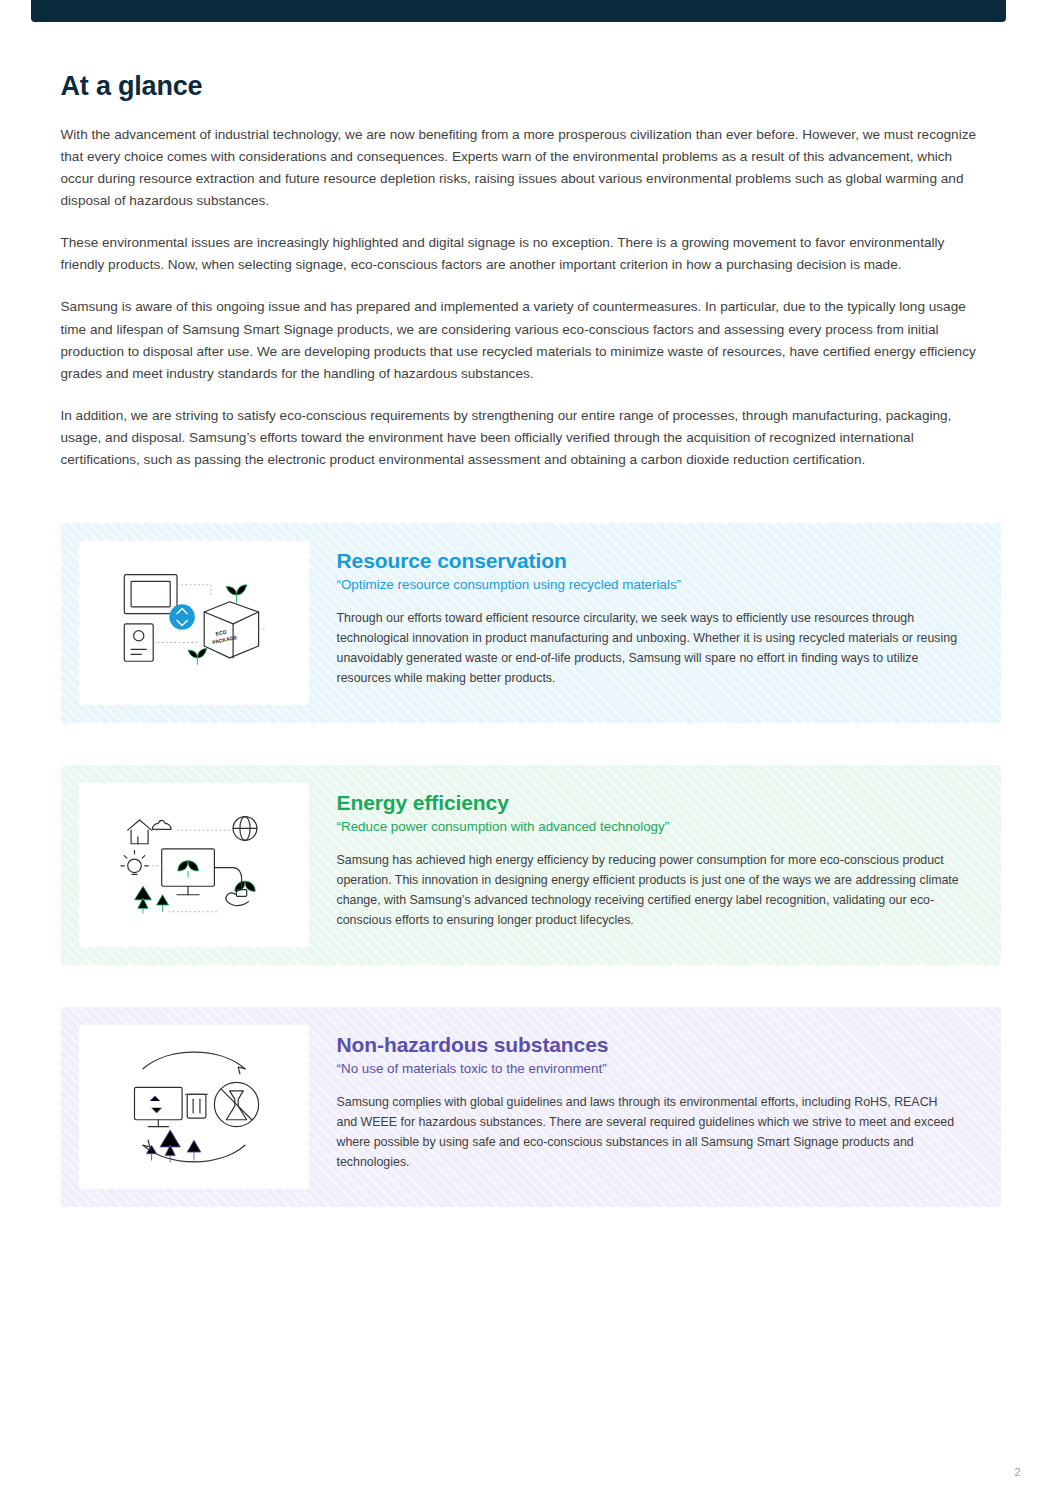At a glance
With the advancement of industrial technology, we are now benefiting from a more prosperous civilization than ever before. However, we must recognize that every choice comes with considerations and consequences. Experts warn of the environmental problems as a result of this advancement, which occur during resource extraction and future resource depletion risks, raising issues about various environmental problems such as global warming and disposal of hazardous substances.
These environmental issues are increasingly highlighted and digital signage is no exception. There is a growing movement to favor environmentally friendly products. Now, when selecting signage, eco-conscious factors are another important criterion in how a purchasing decision is made.
Samsung is aware of this ongoing issue and has prepared and implemented a variety of countermeasures. In particular, due to the typically long usage time and lifespan of Samsung Smart Signage products, we are considering various eco-conscious factors and assessing every process from initial production to disposal after use. We are developing products that use recycled materials to minimize waste of resources, have certified energy efficiency grades and meet industry standards for the handling of hazardous substances.
In addition, we are striving to satisfy eco-conscious requirements by strengthening our entire range of processes, through manufacturing, packaging, usage, and disposal. Samsung’s efforts toward the environment have been officially verified through the acquisition of recognized international certifications, such as passing the electronic product environmental assessment and obtaining a carbon dioxide reduction certification.
ECO PACKAGE
Resource conservation
“Optimize resource consumption using recycled materials”
Through our efforts toward efficient resource circularity, we seek ways to efficiently use resources through technological innovation in product manufacturing and unboxing. Whether it is using recycled materials or reusing unavoidably generated waste or end-of-life products, Samsung will spare no effort in finding ways to utilize resources while making better products.
Energy efficiency
“Reduce power consumption with advanced technology”
Samsung has achieved high energy efficiency by reducing power consumption for more eco-conscious product operation. This innovation in designing energy efficient products is just one of the ways we are addressing climate change, with Samsung’s advanced technology receiving certified energy label recognition, validating our eco-conscious efforts to ensuring longer product lifecycles.
Non-hazardous substances
“No use of materials toxic to the environment”
Samsung complies with global guidelines and laws through its environmental efforts, including RoHS, REACH and WEEE for hazardous substances. There are several required guidelines which we strive to meet and exceed where possible by using safe and eco-conscious substances in all Samsung Smart Signage products and technologies.
2